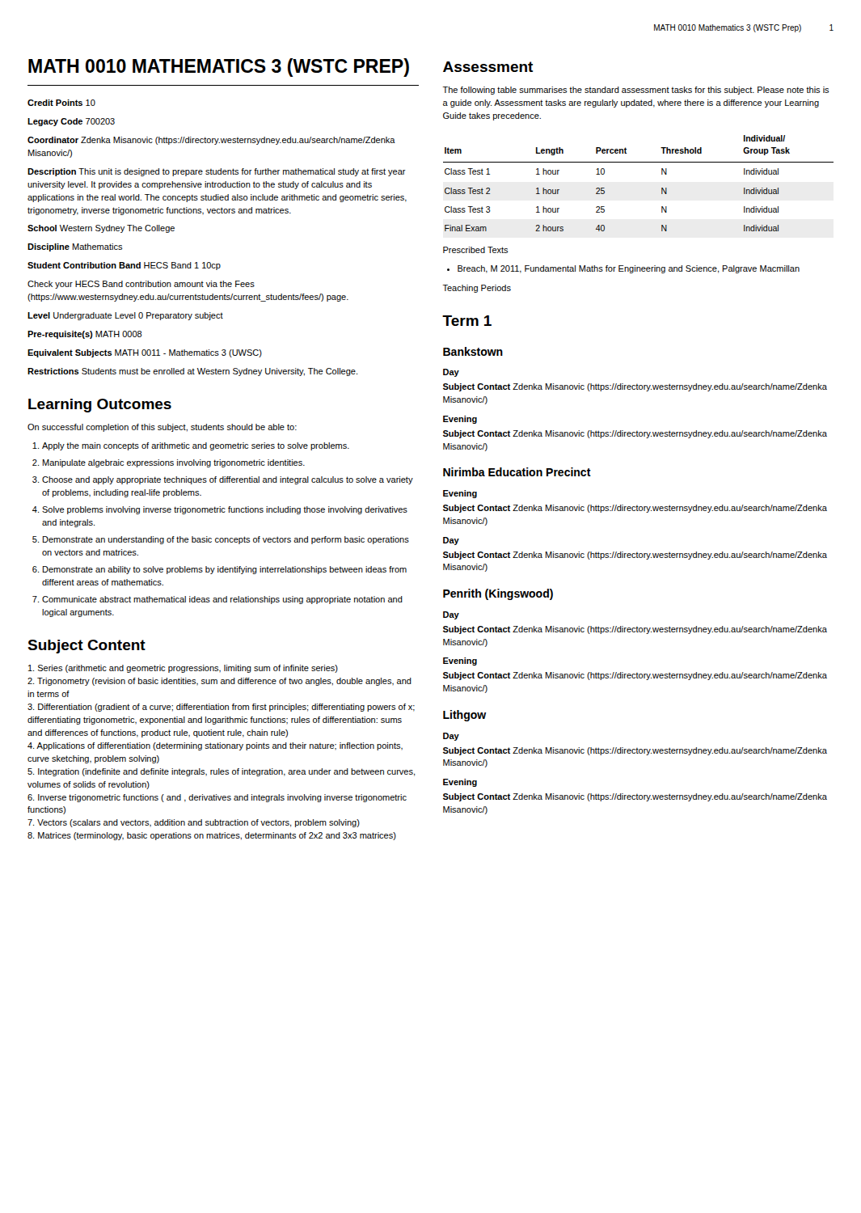MATH 0010 Mathematics 3 (WSTC Prep)1
MATH 0010 MATHEMATICS 3 (WSTC PREP)
Credit Points 10
Legacy Code 700203
Coordinator Zdenka Misanovic (https://directory.westernsydney.edu.au/search/name/Zdenka Misanovic/)
Description This unit is designed to prepare students for further mathematical study at first year university level. It provides a comprehensive introduction to the study of calculus and its applications in the real world. The concepts studied also include arithmetic and geometric series, trigonometry, inverse trigonometric functions, vectors and matrices.
School Western Sydney The College
Discipline Mathematics
Student Contribution Band HECS Band 1 10cp
Check your HECS Band contribution amount via the Fees (https://www.westernsydney.edu.au/currentstudents/current_students/fees/) page.
Level Undergraduate Level 0 Preparatory subject
Pre-requisite(s) MATH 0008
Equivalent Subjects MATH 0011 - Mathematics 3 (UWSC)
Restrictions Students must be enrolled at Western Sydney University, The College.
Learning Outcomes
On successful completion of this subject, students should be able to:
Apply the main concepts of arithmetic and geometric series to solve problems.
Manipulate algebraic expressions involving trigonometric identities.
Choose and apply appropriate techniques of differential and integral calculus to solve a variety of problems, including real-life problems.
Solve problems involving inverse trigonometric functions including those involving derivatives and integrals.
Demonstrate an understanding of the basic concepts of vectors and perform basic operations on vectors and matrices.
Demonstrate an ability to solve problems by identifying interrelationships between ideas from different areas of mathematics.
Communicate abstract mathematical ideas and relationships using appropriate notation and logical arguments.
Subject Content
1. Series (arithmetic and geometric progressions, limiting sum of infinite series)
2. Trigonometry (revision of basic identities, sum and difference of two angles, double angles, and in terms of
3. Differentiation (gradient of a curve; differentiation from first principles; differentiating powers of x; differentiating trigonometric, exponential and logarithmic functions; rules of differentiation: sums and differences of functions, product rule, quotient rule, chain rule)
4. Applications of differentiation (determining stationary points and their nature; inflection points, curve sketching, problem solving)
5. Integration (indefinite and definite integrals, rules of integration, area under and between curves, volumes of solids of revolution)
6. Inverse trigonometric functions ( and , derivatives and integrals involving inverse trigonometric functions)
7. Vectors (scalars and vectors, addition and subtraction of vectors, problem solving)
8. Matrices (terminology, basic operations on matrices, determinants of 2x2 and 3x3 matrices)
Assessment
The following table summarises the standard assessment tasks for this subject. Please note this is a guide only. Assessment tasks are regularly updated, where there is a difference your Learning Guide takes precedence.
| Item | Length | Percent | Threshold | Individual/ Group Task |
| --- | --- | --- | --- | --- |
| Class Test 1 | 1 hour | 10 | N | Individual |
| Class Test 2 | 1 hour | 25 | N | Individual |
| Class Test 3 | 1 hour | 25 | N | Individual |
| Final Exam | 2 hours | 40 | N | Individual |
Prescribed Texts
Breach, M 2011, Fundamental Maths for Engineering and Science, Palgrave Macmillan
Teaching Periods
Term 1
Bankstown
Day
Subject Contact Zdenka Misanovic (https://directory.westernsydney.edu.au/search/name/Zdenka Misanovic/)
Evening
Subject Contact Zdenka Misanovic (https://directory.westernsydney.edu.au/search/name/Zdenka Misanovic/)
Nirimba Education Precinct
Evening
Subject Contact Zdenka Misanovic (https://directory.westernsydney.edu.au/search/name/Zdenka Misanovic/)
Day
Subject Contact Zdenka Misanovic (https://directory.westernsydney.edu.au/search/name/Zdenka Misanovic/)
Penrith (Kingswood)
Day
Subject Contact Zdenka Misanovic (https://directory.westernsydney.edu.au/search/name/Zdenka Misanovic/)
Evening
Subject Contact Zdenka Misanovic (https://directory.westernsydney.edu.au/search/name/Zdenka Misanovic/)
Lithgow
Day
Subject Contact Zdenka Misanovic (https://directory.westernsydney.edu.au/search/name/Zdenka Misanovic/)
Evening
Subject Contact Zdenka Misanovic (https://directory.westernsydney.edu.au/search/name/Zdenka Misanovic/)